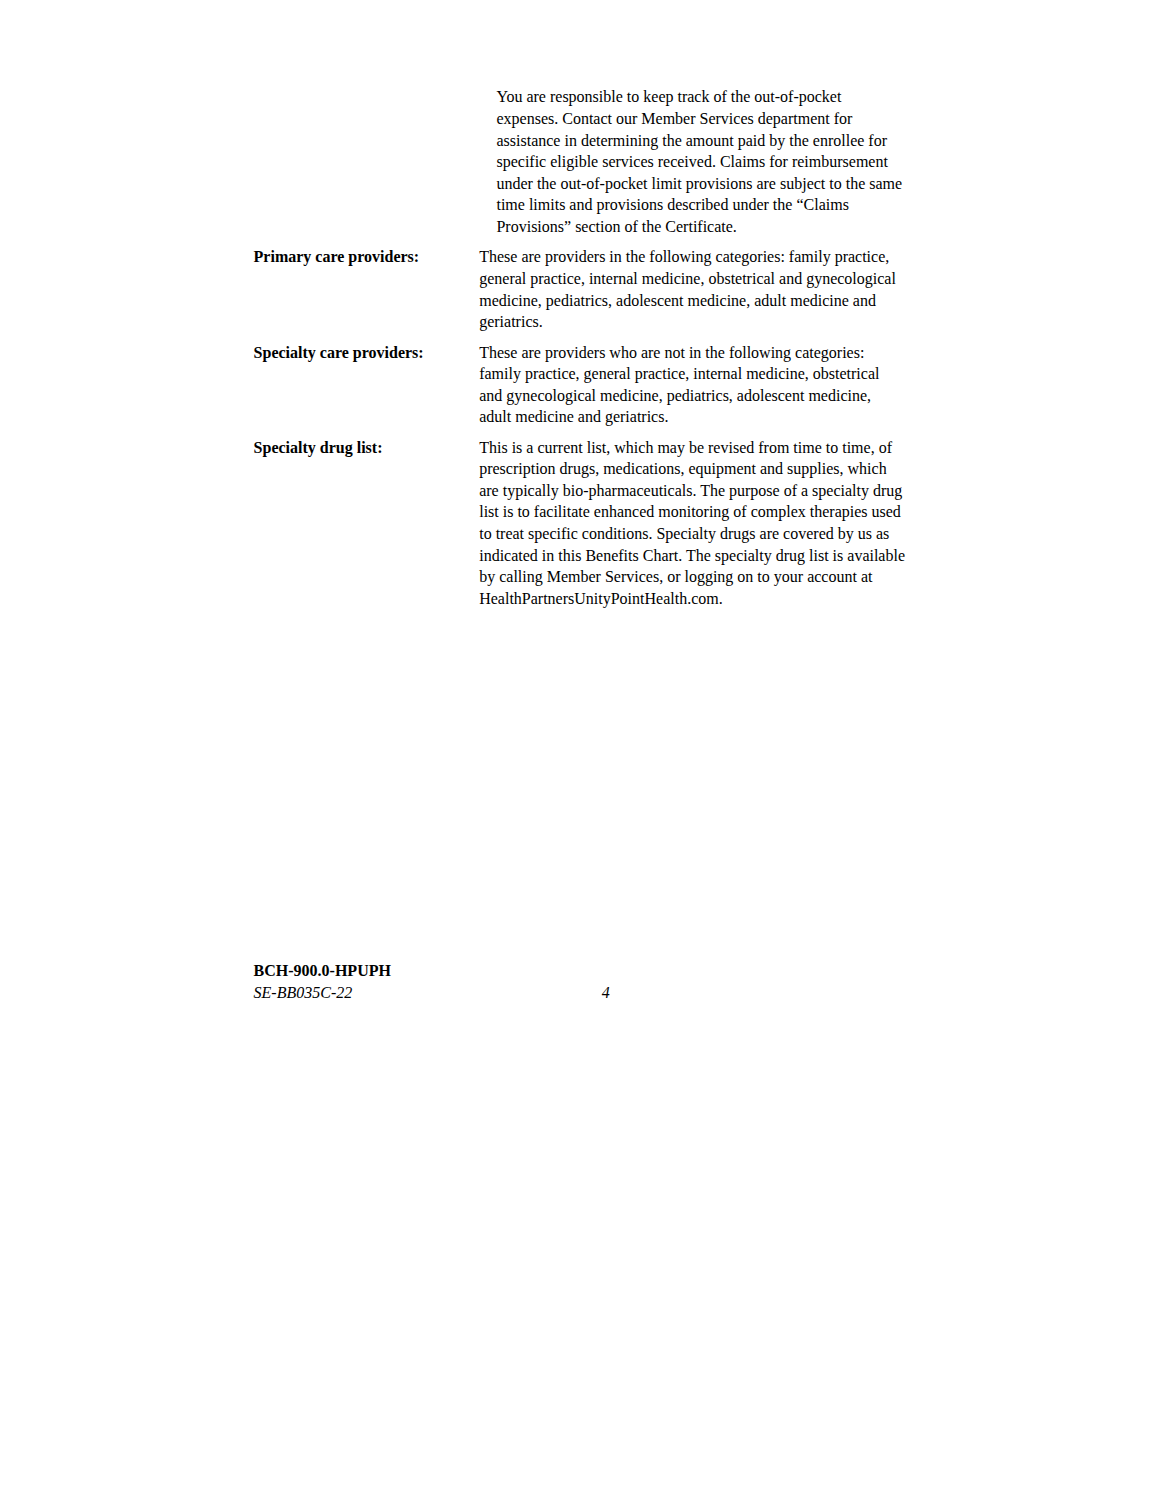You are responsible to keep track of the out-of-pocket expenses. Contact our Member Services department for assistance in determining the amount paid by the enrollee for specific eligible services received. Claims for reimbursement under the out-of-pocket limit provisions are subject to the same time limits and provisions described under the “Claims Provisions” section of the Certificate.
| Primary care providers: | These are providers in the following categories: family practice, general practice, internal medicine, obstetrical and gynecological medicine, pediatrics, adolescent medicine, adult medicine and geriatrics. |
| Specialty care providers: | These are providers who are not in the following categories: family practice, general practice, internal medicine, obstetrical and gynecological medicine, pediatrics, adolescent medicine, adult medicine and geriatrics. |
| Specialty drug list: | This is a current list, which may be revised from time to time, of prescription drugs, medications, equipment and supplies, which are typically bio-pharmaceuticals. The purpose of a specialty drug list is to facilitate enhanced monitoring of complex therapies used to treat specific conditions. Specialty drugs are covered by us as indicated in this Benefits Chart. The specialty drug list is available by calling Member Services, or logging on to your account at HealthPartnersUnityPointHealth.com. |
BCH-900.0-HPUPH
SE-BB035C-22
4